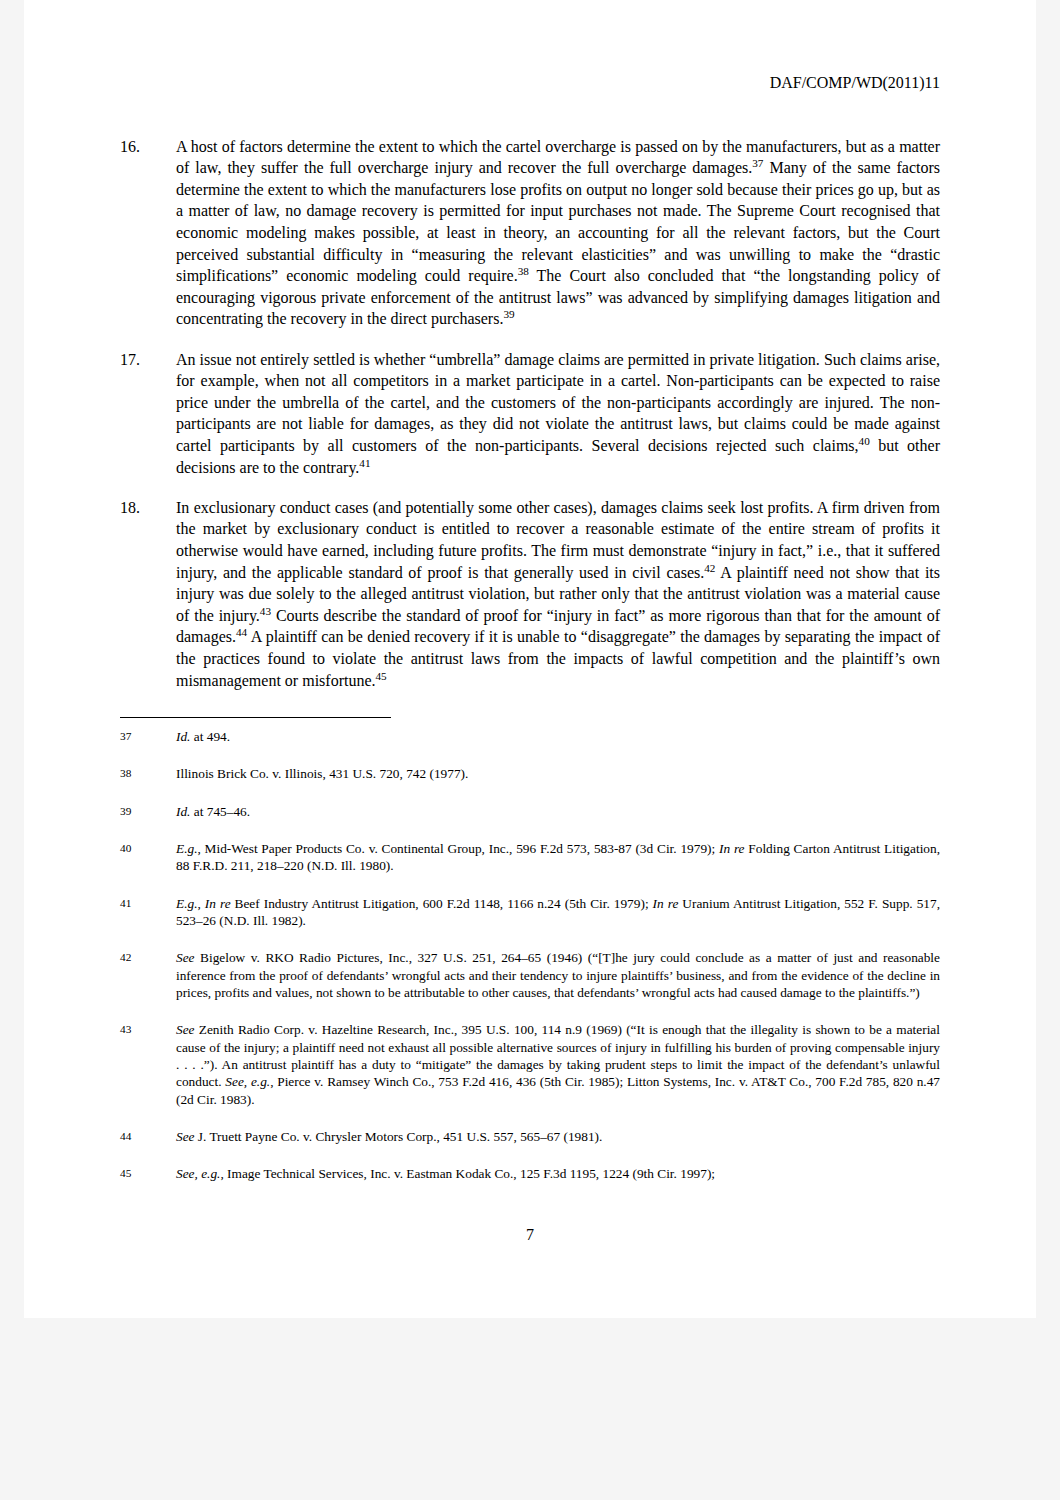DAF/COMP/WD(2011)11
16. A host of factors determine the extent to which the cartel overcharge is passed on by the manufacturers, but as a matter of law, they suffer the full overcharge injury and recover the full overcharge damages.37 Many of the same factors determine the extent to which the manufacturers lose profits on output no longer sold because their prices go up, but as a matter of law, no damage recovery is permitted for input purchases not made. The Supreme Court recognised that economic modeling makes possible, at least in theory, an accounting for all the relevant factors, but the Court perceived substantial difficulty in “measuring the relevant elasticities” and was unwilling to make the “drastic simplifications” economic modeling could require.38 The Court also concluded that “the longstanding policy of encouraging vigorous private enforcement of the antitrust laws” was advanced by simplifying damages litigation and concentrating the recovery in the direct purchasers.39
17. An issue not entirely settled is whether “umbrella” damage claims are permitted in private litigation. Such claims arise, for example, when not all competitors in a market participate in a cartel. Non-participants can be expected to raise price under the umbrella of the cartel, and the customers of the non-participants accordingly are injured. The non-participants are not liable for damages, as they did not violate the antitrust laws, but claims could be made against cartel participants by all customers of the non-participants. Several decisions rejected such claims,40 but other decisions are to the contrary.41
18. In exclusionary conduct cases (and potentially some other cases), damages claims seek lost profits. A firm driven from the market by exclusionary conduct is entitled to recover a reasonable estimate of the entire stream of profits it otherwise would have earned, including future profits. The firm must demonstrate “injury in fact,” i.e., that it suffered injury, and the applicable standard of proof is that generally used in civil cases.42 A plaintiff need not show that its injury was due solely to the alleged antitrust violation, but rather only that the antitrust violation was a material cause of the injury.43 Courts describe the standard of proof for “injury in fact” as more rigorous than that for the amount of damages.44 A plaintiff can be denied recovery if it is unable to “disaggregate” the damages by separating the impact of the practices found to violate the antitrust laws from the impacts of lawful competition and the plaintiff’s own mismanagement or misfortune.45
37
Id. at 494.
38
Illinois Brick Co. v. Illinois, 431 U.S. 720, 742 (1977).
39
Id. at 745–46.
40
E.g., Mid-West Paper Products Co. v. Continental Group, Inc., 596 F.2d 573, 583-87 (3d Cir. 1979); In re Folding Carton Antitrust Litigation, 88 F.R.D. 211, 218–220 (N.D. Ill. 1980).
41
E.g., In re Beef Industry Antitrust Litigation, 600 F.2d 1148, 1166 n.24 (5th Cir. 1979); In re Uranium Antitrust Litigation, 552 F. Supp. 517, 523–26 (N.D. Ill. 1982).
42
See Bigelow v. RKO Radio Pictures, Inc., 327 U.S. 251, 264–65 (1946) (“[T]he jury could conclude as a matter of just and reasonable inference from the proof of defendants’ wrongful acts and their tendency to injure plaintiffs’ business, and from the evidence of the decline in prices, profits and values, not shown to be attributable to other causes, that defendants’ wrongful acts had caused damage to the plaintiffs.”)
43
See Zenith Radio Corp. v. Hazeltine Research, Inc., 395 U.S. 100, 114 n.9 (1969) (“It is enough that the illegality is shown to be a material cause of the injury; a plaintiff need not exhaust all possible alternative sources of injury in fulfilling his burden of proving compensable injury . . . .”). An antitrust plaintiff has a duty to “mitigate” the damages by taking prudent steps to limit the impact of the defendant’s unlawful conduct. See, e.g., Pierce v. Ramsey Winch Co., 753 F.2d 416, 436 (5th Cir. 1985); Litton Systems, Inc. v. AT&T Co., 700 F.2d 785, 820 n.47 (2d Cir. 1983).
44
See J. Truett Payne Co. v. Chrysler Motors Corp., 451 U.S. 557, 565–67 (1981).
45
See, e.g., Image Technical Services, Inc. v. Eastman Kodak Co., 125 F.3d 1195, 1224 (9th Cir. 1997);
7